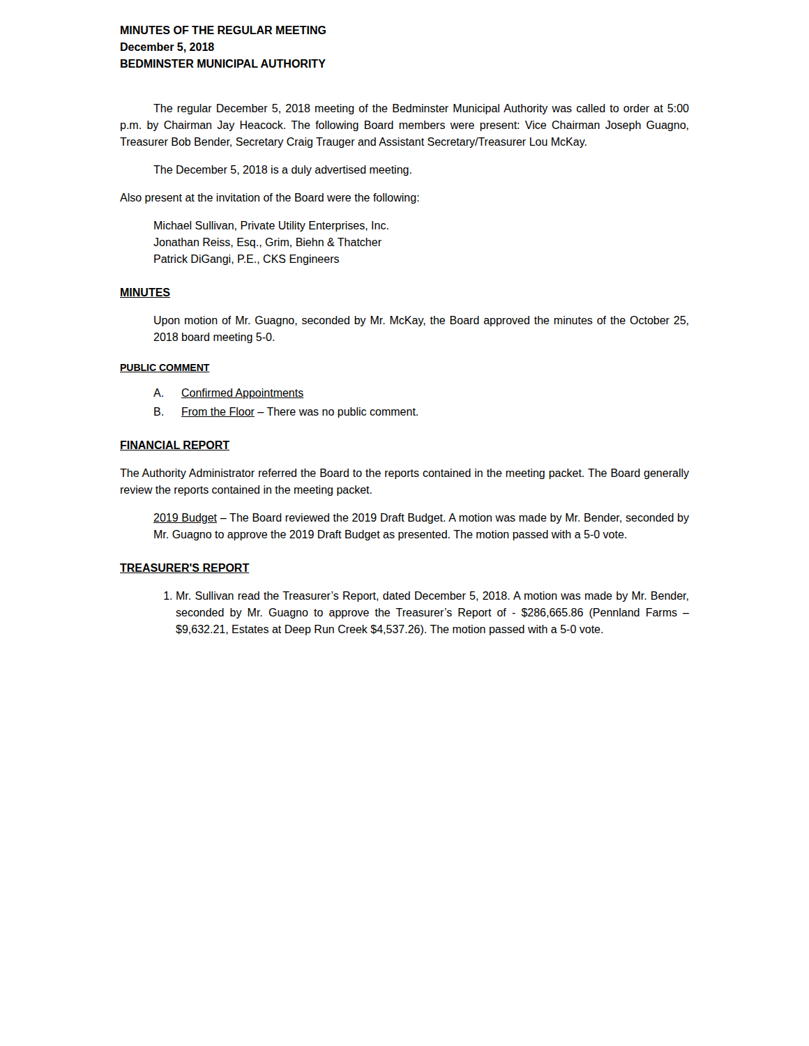MINUTES OF THE REGULAR MEETING
December 5, 2018
BEDMINSTER MUNICIPAL AUTHORITY
The regular December 5, 2018 meeting of the Bedminster Municipal Authority was called to order at 5:00 p.m. by Chairman Jay Heacock. The following Board members were present: Vice Chairman Joseph Guagno, Treasurer Bob Bender, Secretary Craig Trauger and Assistant Secretary/Treasurer Lou McKay.
The December 5, 2018 is a duly advertised meeting.
Also present at the invitation of the Board were the following:
Michael Sullivan, Private Utility Enterprises, Inc.
Jonathan Reiss, Esq., Grim, Biehn & Thatcher
Patrick DiGangi, P.E., CKS Engineers
MINUTES
Upon motion of Mr. Guagno, seconded by Mr. McKay, the Board approved the minutes of the October 25, 2018 board meeting 5-0.
PUBLIC COMMENT
A. Confirmed Appointments
B. From the Floor – There was no public comment.
FINANCIAL REPORT
The Authority Administrator referred the Board to the reports contained in the meeting packet. The Board generally review the reports contained in the meeting packet.
2019 Budget – The Board reviewed the 2019 Draft Budget. A motion was made by Mr. Bender, seconded by Mr. Guagno to approve the 2019 Draft Budget as presented. The motion passed with a 5-0 vote.
TREASURER'S REPORT
Mr. Sullivan read the Treasurer’s Report, dated December 5, 2018. A motion was made by Mr. Bender, seconded by Mr. Guagno to approve the Treasurer’s Report of - $286,665.86 (Pennland Farms – $9,632.21, Estates at Deep Run Creek $4,537.26). The motion passed with a 5-0 vote.